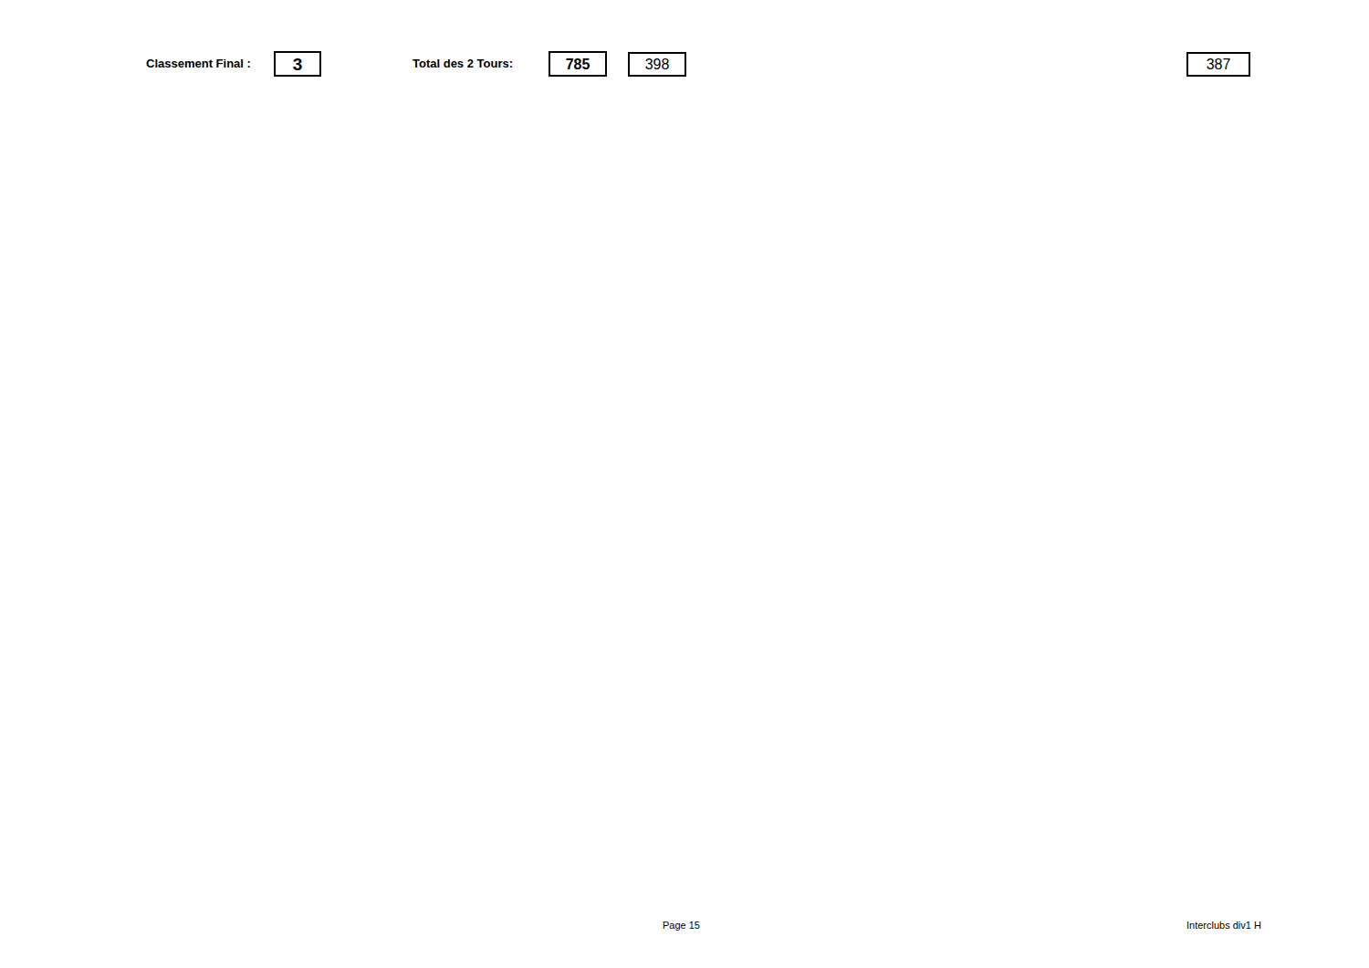Classement Final :
3
Total des 2 Tours:
785
398
387
Page 15
Interclubs div1 H